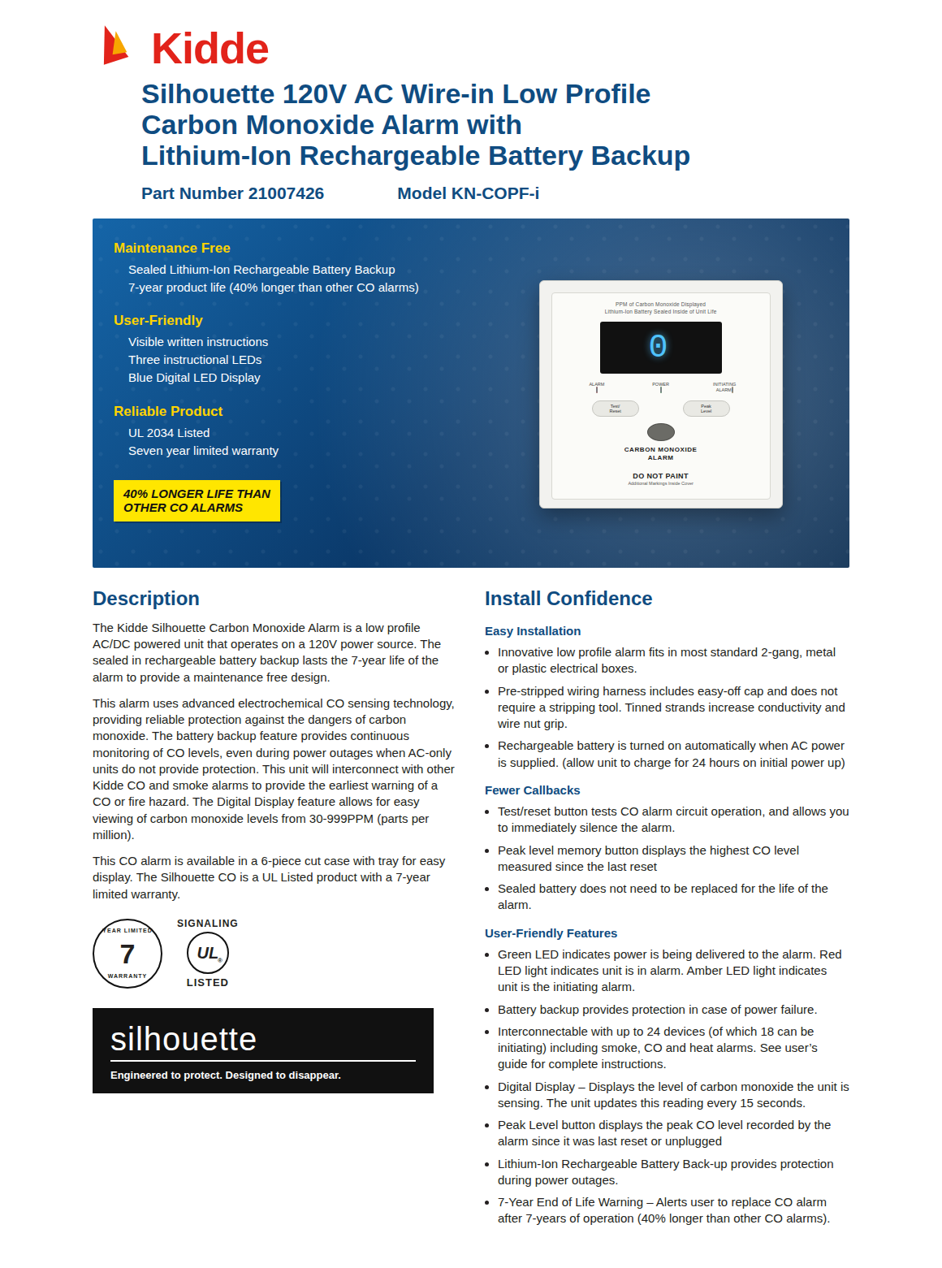Kidde
Silhouette 120V AC Wire-in Low Profile
Carbon Monoxide Alarm with
Lithium-Ion Rechargeable Battery Backup
Part Number 21007426 Model KN-COPF-i
Maintenance Free
Sealed Lithium-Ion Rechargeable Battery Backup
7-year product life (40% longer than other CO alarms)
User-Friendly
Visible written instructions
Three instructional LEDs
Blue Digital LED Display
Reliable Product
UL 2034 Listed
Seven year limited warranty
40% LONGER LIFE THAN
OTHER CO ALARMS
PPM of Carbon Monoxide Displayed
Lithium-Ion Battery Sealed Inside of Unit Life
0
Alarm
Power
Initiating
Alarm
Test/
Reset
Peak
Level
CARBON MONOXIDE
ALARM
DO NOT PAINT Additional Markings Inside Cover
Description
The Kidde Silhouette Carbon Monoxide Alarm is a low profile AC/DC powered unit that operates on a 120V power source. The sealed in rechargeable battery backup lasts the 7-year life of the alarm to provide a maintenance free design.
This alarm uses advanced electrochemical CO sensing technology, providing reliable protection against the dangers of carbon monoxide. The battery backup feature provides continuous monitoring of CO levels, even during power outages when AC-only units do not provide protection. This unit will interconnect with other Kidde CO and smoke alarms to provide the earliest warning of a CO or fire hazard. The Digital Display feature allows for easy viewing of carbon monoxide levels from 30-999PPM (parts per million).
This CO alarm is available in a 6-piece cut case with tray for easy display. The Silhouette CO is a UL Listed product with a 7-year limited warranty.
YEAR LIMITED 7 WARRANTY
SIGNALING
UL®
LISTED
silhouette
Engineered to protect. Designed to disappear.
Install Confidence
Easy Installation
Innovative low profile alarm fits in most standard 2-gang, metal or plastic electrical boxes.
Pre-stripped wiring harness includes easy-off cap and does not require a stripping tool. Tinned strands increase conductivity and wire nut grip.
Rechargeable battery is turned on automatically when AC power is supplied. (allow unit to charge for 24 hours on initial power up)
Fewer Callbacks
Test/reset button tests CO alarm circuit operation, and allows you to immediately silence the alarm.
Peak level memory button displays the highest CO level measured since the last reset
Sealed battery does not need to be replaced for the life of the alarm.
User-Friendly Features
Green LED indicates power is being delivered to the alarm. Red LED light indicates unit is in alarm. Amber LED light indicates unit is the initiating alarm.
Battery backup provides protection in case of power failure.
Interconnectable with up to 24 devices (of which 18 can be initiating) including smoke, CO and heat alarms. See user’s guide for complete instructions.
Digital Display – Displays the level of carbon monoxide the unit is sensing. The unit updates this reading every 15 seconds.
Peak Level button displays the peak CO level recorded by the alarm since it was last reset or unplugged
Lithium-Ion Rechargeable Battery Back-up provides protection during power outages.
7-Year End of Life Warning – Alerts user to replace CO alarm after 7-years of operation (40% longer than other CO alarms).